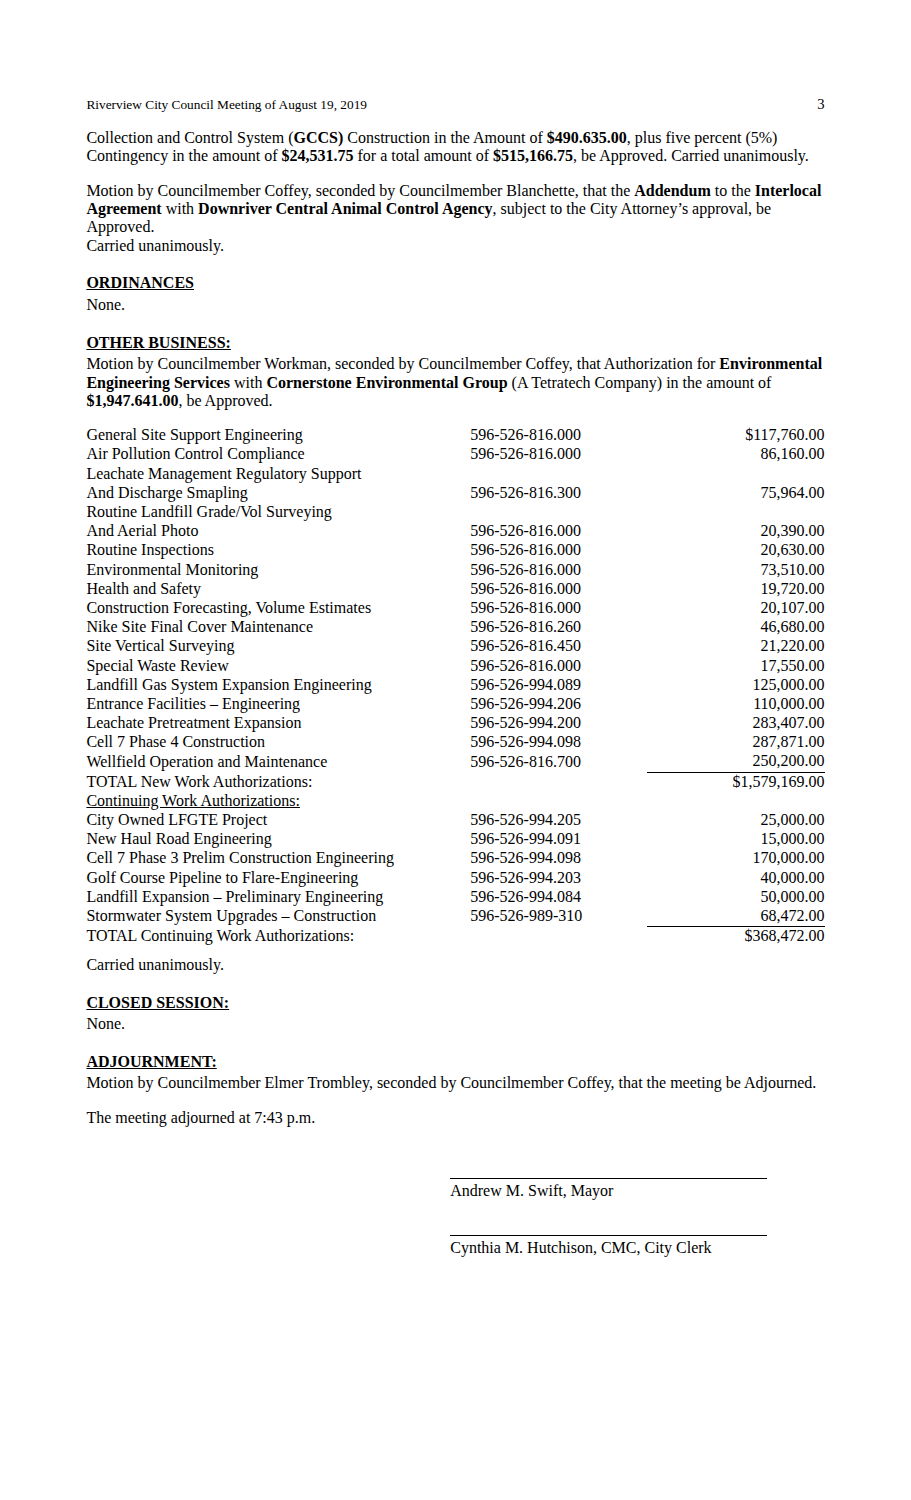Riverview City Council Meeting of August 19, 2019 3
Collection and Control System (GCCS) Construction in the Amount of $490.635.00, plus five percent (5%) Contingency in the amount of $24,531.75 for a total amount of $515,166.75, be Approved. Carried unanimously.
Motion by Councilmember Coffey, seconded by Councilmember Blanchette, that the Addendum to the Interlocal Agreement with Downriver Central Animal Control Agency, subject to the City Attorney’s approval, be Approved.
Carried unanimously.
ORDINANCES
None.
OTHER BUSINESS:
Motion by Councilmember Workman, seconded by Councilmember Coffey, that Authorization for Environmental Engineering Services with Cornerstone Environmental Group (A Tetratech Company) in the amount of $1,947.641.00, be Approved.
| General Site Support Engineering | 596-526-816.000 | $117,760.00 |
| Air Pollution Control Compliance | 596-526-816.000 | 86,160.00 |
| Leachate Management Regulatory Support | | |
| And Discharge Smapling | 596-526-816.300 | 75,964.00 |
| Routine Landfill Grade/Vol Surveying | | |
| And Aerial Photo | 596-526-816.000 | 20,390.00 |
| Routine Inspections | 596-526-816.000 | 20,630.00 |
| Environmental Monitoring | 596-526-816.000 | 73,510.00 |
| Health and Safety | 596-526-816.000 | 19,720.00 |
| Construction Forecasting, Volume Estimates | 596-526-816.000 | 20,107.00 |
| Nike Site Final Cover Maintenance | 596-526-816.260 | 46,680.00 |
| Site Vertical Surveying | 596-526-816.450 | 21,220.00 |
| Special Waste Review | 596-526-816.000 | 17,550.00 |
| Landfill Gas System Expansion Engineering | 596-526-994.089 | 125,000.00 |
| Entrance Facilities – Engineering | 596-526-994.206 | 110,000.00 |
| Leachate Pretreatment Expansion | 596-526-994.200 | 283,407.00 |
| Cell 7 Phase 4 Construction | 596-526-994.098 | 287,871.00 |
| Wellfield Operation and Maintenance | 596-526-816.700 | 250,200.00 |
| TOTAL New Work Authorizations: | $1,579,169.00 |
| Continuing Work Authorizations: |
| City Owned LFGTE Project | 596-526-994.205 | 25,000.00 |
| New Haul Road Engineering | 596-526-994.091 | 15,000.00 |
| Cell 7 Phase 3 Prelim Construction Engineering | 596-526-994.098 | 170,000.00 |
| Golf Course Pipeline to Flare-Engineering | 596-526-994.203 | 40,000.00 |
| Landfill Expansion – Preliminary Engineering | 596-526-994.084 | 50,000.00 |
| Stormwater System Upgrades – Construction | 596-526-989-310 | 68,472.00 |
| TOTAL Continuing Work Authorizations: | $368,472.00 |
Carried unanimously.
CLOSED SESSION:
None.
ADJOURNMENT:
Motion by Councilmember Elmer Trombley, seconded by Councilmember Coffey, that the meeting be Adjourned.
The meeting adjourned at 7:43 p.m.
Andrew M. Swift, Mayor
Cynthia M. Hutchison, CMC, City Clerk